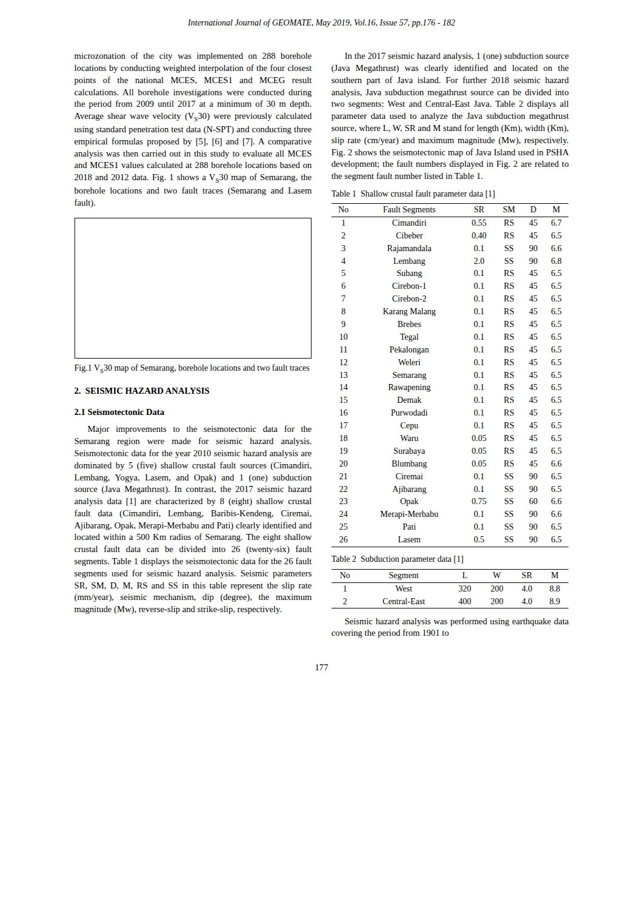International Journal of GEOMATE, May 2019, Vol.16, Issue 57, pp.176 - 182
microzonation of the city was implemented on 288 borehole locations by conducting weighted interpolation of the four closest points of the national MCES, MCES1 and MCEG result calculations. All borehole investigations were conducted during the period from 2009 until 2017 at a minimum of 30 m depth. Average shear wave velocity (VS30) were previously calculated using standard penetration test data (N-SPT) and conducting three empirical formulas proposed by [5], [6] and [7]. A comparative analysis was then carried out in this study to evaluate all MCES and MCES1 values calculated at 288 borehole locations based on 2018 and 2012 data. Fig. 1 shows a VS30 map of Semarang, the borehole locations and two fault traces (Semarang and Lasem fault).
Fig.1 VS30 map of Semarang, borehole locations and two fault traces
2. SEISMIC HAZARD ANALYSIS
2.1 Seismotectonic Data
Major improvements to the seismotectonic data for the Semarang region were made for seismic hazard analysis. Seismotectonic data for the year 2010 seismic hazard analysis are dominated by 5 (five) shallow crustal fault sources (Cimandiri, Lembang, Yogya, Lasem, and Opak) and 1 (one) subduction source (Java Megathrust). In contrast, the 2017 seismic hazard analysis data [1] are characterized by 8 (eight) shallow crustal fault data (Cimandiri, Lembang, Baribis-Kendeng, Ciremai, Ajibarang, Opak, Merapi-Merbabu and Pati) clearly identified and located within a 500 Km radius of Semarang. The eight shallow crustal fault data can be divided into 26 (twenty-six) fault segments. Table 1 displays the seismotectonic data for the 26 fault segments used for seismic hazard analysis. Seismic parameters SR, SM, D, M, RS and SS in this table represent the slip rate (mm/year), seismic mechanism, dip (degree), the maximum magnitude (Mw), reverse-slip and strike-slip, respectively.
In the 2017 seismic hazard analysis, 1 (one) subduction source (Java Megathrust) was clearly identified and located on the southern part of Java island. For further 2018 seismic hazard analysis, Java subduction megathrust source can be divided into two segments: West and Central-East Java. Table 2 displays all parameter data used to analyze the Java subduction megathrust source, where L, W, SR and M stand for length (Km), width (Km), slip rate (cm/year) and maximum magnitude (Mw), respectively. Fig. 2 shows the seismotectonic map of Java Island used in PSHA development; the fault numbers displayed in Fig. 2 are related to the segment fault number listed in Table 1.
Table 1 Shallow crustal fault parameter data [1]
| No | Fault Segments | SR | SM | D | M |
| --- | --- | --- | --- | --- | --- |
| 1 | Cimandiri | 0.55 | RS | 45 | 6.7 |
| 2 | Cibeber | 0.40 | RS | 45 | 6.5 |
| 3 | Rajamandala | 0.1 | SS | 90 | 6.6 |
| 4 | Lembang | 2.0 | SS | 90 | 6.8 |
| 5 | Subang | 0.1 | RS | 45 | 6.5 |
| 6 | Cirebon-1 | 0.1 | RS | 45 | 6.5 |
| 7 | Cirebon-2 | 0.1 | RS | 45 | 6.5 |
| 8 | Karang Malang | 0.1 | RS | 45 | 6.5 |
| 9 | Brebes | 0.1 | RS | 45 | 6.5 |
| 10 | Tegal | 0.1 | RS | 45 | 6.5 |
| 11 | Pekalongan | 0.1 | RS | 45 | 6.5 |
| 12 | Weleri | 0.1 | RS | 45 | 6.5 |
| 13 | Semarang | 0.1 | RS | 45 | 6.5 |
| 14 | Rawapening | 0.1 | RS | 45 | 6.5 |
| 15 | Demak | 0.1 | RS | 45 | 6.5 |
| 16 | Purwodadi | 0.1 | RS | 45 | 6.5 |
| 17 | Cepu | 0.1 | RS | 45 | 6.5 |
| 18 | Waru | 0.05 | RS | 45 | 6.5 |
| 19 | Surabaya | 0.05 | RS | 45 | 6.5 |
| 20 | Blumbang | 0.05 | RS | 45 | 6.6 |
| 21 | Ciremai | 0.1 | SS | 90 | 6.5 |
| 22 | Ajibarang | 0.1 | SS | 90 | 6.5 |
| 23 | Opak | 0.75 | SS | 60 | 6.6 |
| 24 | Merapi-Merbabu | 0.1 | SS | 90 | 6.6 |
| 25 | Pati | 0.1 | SS | 90 | 6.5 |
| 26 | Lasem | 0.5 | SS | 90 | 6.5 |
Table 2 Subduction parameter data [1]
| No | Segment | L | W | SR | M |
| --- | --- | --- | --- | --- | --- |
| 1 | West | 320 | 200 | 4.0 | 8.8 |
| 2 | Central-East | 400 | 200 | 4.0 | 8.9 |
Seismic hazard analysis was performed using earthquake data covering the period from 1901 to
177